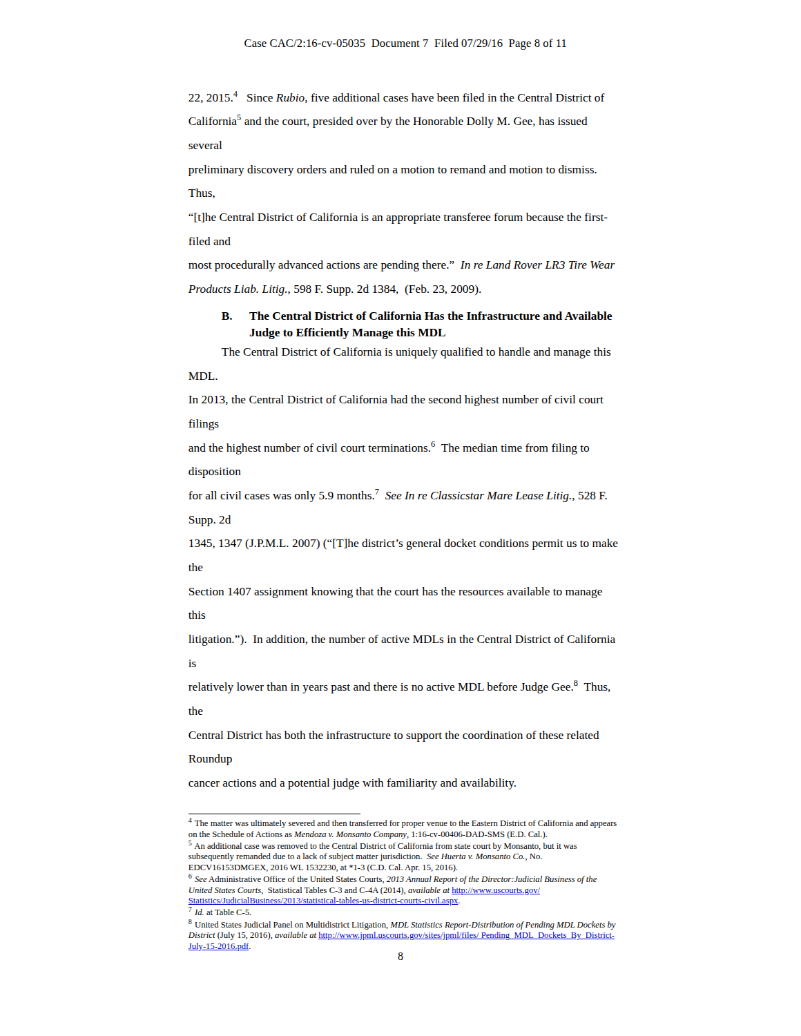Case CAC/2:16-cv-05035 Document 7 Filed 07/29/16 Page 8 of 11
22, 2015.4 Since Rubio, five additional cases have been filed in the Central District of
California5 and the court, presided over by the Honorable Dolly M. Gee, has issued several
preliminary discovery orders and ruled on a motion to remand and motion to dismiss. Thus,
“[t]he Central District of California is an appropriate transferee forum because the first-filed and
most procedurally advanced actions are pending there.” In re Land Rover LR3 Tire Wear
Products Liab. Litig., 598 F. Supp. 2d 1384, (Feb. 23, 2009).
B.
The Central District of California Has the Infrastructure and Available Judge to Efficiently Manage this MDL
The Central District of California is uniquely qualified to handle and manage this MDL.
In 2013, the Central District of California had the second highest number of civil court filings
and the highest number of civil court terminations.6 The median time from filing to disposition
for all civil cases was only 5.9 months.7 See In re Classicstar Mare Lease Litig., 528 F. Supp. 2d
1345, 1347 (J.P.M.L. 2007) (“[T]he district’s general docket conditions permit us to make the
Section 1407 assignment knowing that the court has the resources available to manage this
litigation.”). In addition, the number of active MDLs in the Central District of California is
relatively lower than in years past and there is no active MDL before Judge Gee.8 Thus, the
Central District has both the infrastructure to support the coordination of these related Roundup
cancer actions and a potential judge with familiarity and availability.
4 The matter was ultimately severed and then transferred for proper venue to the Eastern District of California and appears on the Schedule of Actions as Mendoza v. Monsanto Company, 1:16-cv-00406-DAD-SMS (E.D. Cal.).
5 An additional case was removed to the Central District of California from state court by Monsanto, but it was subsequently remanded due to a lack of subject matter jurisdiction. See Huerta v. Monsanto Co., No. EDCV16153DMGEX, 2016 WL 1532230, at *1-3 (C.D. Cal. Apr. 15, 2016).
6 See Administrative Office of the United States Courts, 2013 Annual Report of the Director:Judicial Business of the United States Courts, Statistical Tables C-3 and C-4A (2014), available at http://www.uscourts.gov/ Statistics/JudicialBusiness/2013/statistical-tables-us-district-courts-civil.aspx.
7 Id. at Table C-5.
8 United States Judicial Panel on Multidistrict Litigation, MDL Statistics Report-Distribution of Pending MDL Dockets by District (July 15, 2016), available at http://www.jpml.uscourts.gov/sites/jpml/files/ Pending_MDL_Dockets_By_District-July-15-2016.pdf.
8